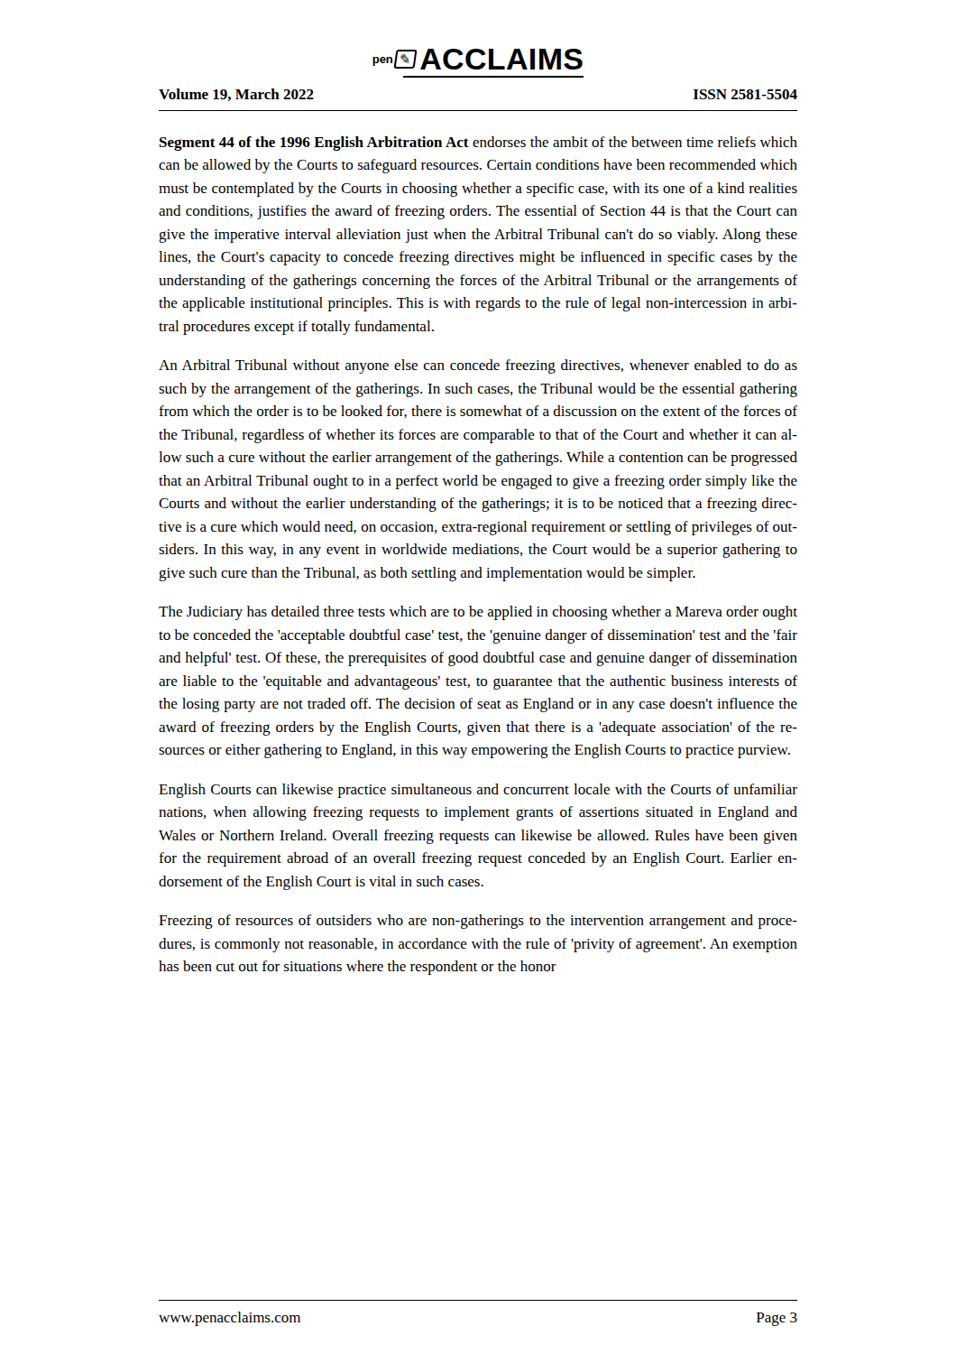pen✎ACCLAIMS
Volume 19, March 2022 ISSN 2581-5504
Segment 44 of the 1996 English Arbitration Act endorses the ambit of the between time reliefs which can be allowed by the Courts to safeguard resources. Certain conditions have been recommended which must be contemplated by the Courts in choosing whether a specific case, with its one of a kind realities and conditions, justifies the award of freezing orders. The essential of Section 44 is that the Court can give the imperative interval alleviation just when the Arbitral Tribunal can't do so viably. Along these lines, the Court's capacity to concede freezing directives might be influenced in specific cases by the understanding of the gatherings concerning the forces of the Arbitral Tribunal or the arrangements of the applicable institutional principles. This is with regards to the rule of legal non-intercession in arbitral procedures except if totally fundamental.
An Arbitral Tribunal without anyone else can concede freezing directives, whenever enabled to do as such by the arrangement of the gatherings. In such cases, the Tribunal would be the essential gathering from which the order is to be looked for, there is somewhat of a discussion on the extent of the forces of the Tribunal, regardless of whether its forces are comparable to that of the Court and whether it can allow such a cure without the earlier arrangement of the gatherings. While a contention can be progressed that an Arbitral Tribunal ought to in a perfect world be engaged to give a freezing order simply like the Courts and without the earlier understanding of the gatherings; it is to be noticed that a freezing directive is a cure which would need, on occasion, extra-regional requirement or settling of privileges of outsiders. In this way, in any event in worldwide mediations, the Court would be a superior gathering to give such cure than the Tribunal, as both settling and implementation would be simpler.
The Judiciary has detailed three tests which are to be applied in choosing whether a Mareva order ought to be conceded the 'acceptable doubtful case' test, the 'genuine danger of dissemination' test and the 'fair and helpful' test. Of these, the prerequisites of good doubtful case and genuine danger of dissemination are liable to the 'equitable and advantageous' test, to guarantee that the authentic business interests of the losing party are not traded off. The decision of seat as England or in any case doesn't influence the award of freezing orders by the English Courts, given that there is a 'adequate association' of the resources or either gathering to England, in this way empowering the English Courts to practice purview.
English Courts can likewise practice simultaneous and concurrent locale with the Courts of unfamiliar nations, when allowing freezing requests to implement grants of assertions situated in England and Wales or Northern Ireland. Overall freezing requests can likewise be allowed. Rules have been given for the requirement abroad of an overall freezing request conceded by an English Court. Earlier endorsement of the English Court is vital in such cases.
Freezing of resources of outsiders who are non-gatherings to the intervention arrangement and procedures, is commonly not reasonable, in accordance with the rule of 'privity of agreement'. An exemption has been cut out for situations where the respondent or the honor
www.penacclaims.com Page 3